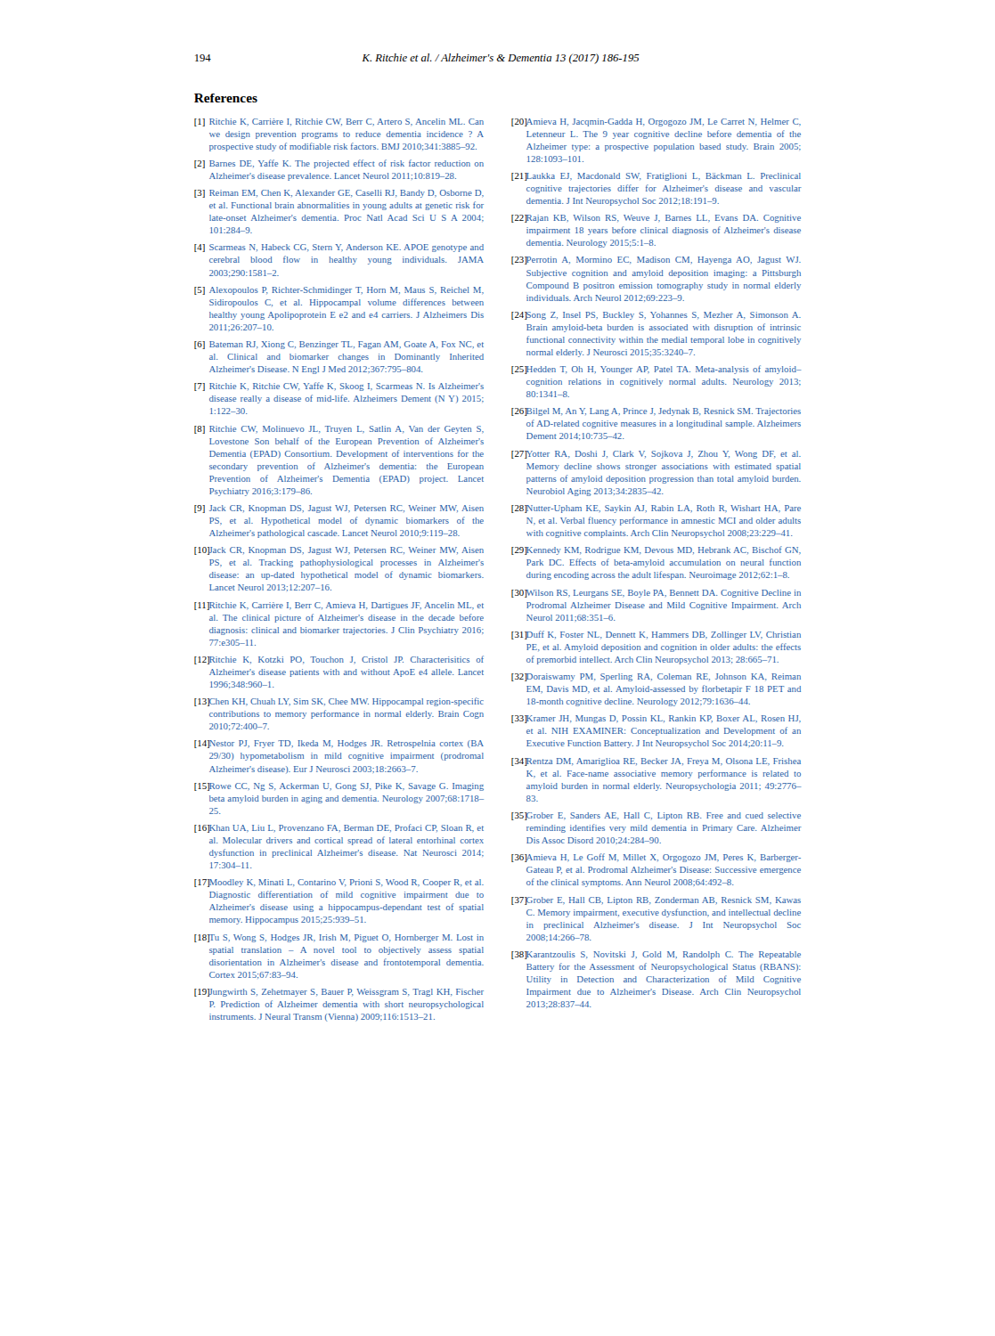194 K. Ritchie et al. / Alzheimer's & Dementia 13 (2017) 186-195
References
[1] Ritchie K, Carrière I, Ritchie CW, Berr C, Artero S, Ancelin ML. Can we design prevention programs to reduce dementia incidence ? A prospective study of modifiable risk factors. BMJ 2010;341:3885–92.
[2] Barnes DE, Yaffe K. The projected effect of risk factor reduction on Alzheimer's disease prevalence. Lancet Neurol 2011;10:819–28.
[3] Reiman EM, Chen K, Alexander GE, Caselli RJ, Bandy D, Osborne D, et al. Functional brain abnormalities in young adults at genetic risk for late-onset Alzheimer's dementia. Proc Natl Acad Sci U S A 2004; 101:284–9.
[4] Scarmeas N, Habeck CG, Stern Y, Anderson KE. APOE genotype and cerebral blood flow in healthy young individuals. JAMA 2003;290:1581–2.
[5] Alexopoulos P, Richter-Schmidinger T, Horn M, Maus S, Reichel M, Sidiropoulos C, et al. Hippocampal volume differences between healthy young Apolipoprotein E e2 and e4 carriers. J Alzheimers Dis 2011;26:207–10.
[6] Bateman RJ, Xiong C, Benzinger TL, Fagan AM, Goate A, Fox NC, et al. Clinical and biomarker changes in Dominantly Inherited Alzheimer's Disease. N Engl J Med 2012;367:795–804.
[7] Ritchie K, Ritchie CW, Yaffe K, Skoog I, Scarmeas N. Is Alzheimer's disease really a disease of mid-life. Alzheimers Dement (N Y) 2015; 1:122–30.
[8] Ritchie CW, Molinuevo JL, Truyen L, Satlin A, Van der Geyten S, Lovestone Son behalf of the European Prevention of Alzheimer's Dementia (EPAD) Consortium. Development of interventions for the secondary prevention of Alzheimer's dementia: the European Prevention of Alzheimer's Dementia (EPAD) project. Lancet Psychiatry 2016;3:179–86.
[9] Jack CR, Knopman DS, Jagust WJ, Petersen RC, Weiner MW, Aisen PS, et al. Hypothetical model of dynamic biomarkers of the Alzheimer's pathological cascade. Lancet Neurol 2010;9:119–28.
[10] Jack CR, Knopman DS, Jagust WJ, Petersen RC, Weiner MW, Aisen PS, et al. Tracking pathophysiological processes in Alzheimer's disease: an up-dated hypothetical model of dynamic biomarkers. Lancet Neurol 2013;12:207–16.
[11] Ritchie K, Carrière I, Berr C, Amieva H, Dartigues JF, Ancelin ML, et al. The clinical picture of Alzheimer's disease in the decade before diagnosis: clinical and biomarker trajectories. J Clin Psychiatry 2016; 77:e305–11.
[12] Ritchie K, Kotzki PO, Touchon J, Cristol JP. Characterisitics of Alzheimer's disease patients with and without ApoE e4 allele. Lancet 1996;348:960–1.
[13] Chen KH, Chuah LY, Sim SK, Chee MW. Hippocampal region-specific contributions to memory performance in normal elderly. Brain Cogn 2010;72:400–7.
[14] Nestor PJ, Fryer TD, Ikeda M, Hodges JR. Retrospelnia cortex (BA 29/30) hypometabolism in mild cognitive impairment (prodromal Alzheimer's disease). Eur J Neurosci 2003;18:2663–7.
[15] Rowe CC, Ng S, Ackerman U, Gong SJ, Pike K, Savage G. Imaging beta amyloid burden in aging and dementia. Neurology 2007;68:1718–25.
[16] Khan UA, Liu L, Provenzano FA, Berman DE, Profaci CP, Sloan R, et al. Molecular drivers and cortical spread of lateral entorhinal cortex dysfunction in preclinical Alzheimer's disease. Nat Neurosci 2014; 17:304–11.
[17] Moodley K, Minati L, Contarino V, Prioni S, Wood R, Cooper R, et al. Diagnostic differentiation of mild cognitive impairment due to Alzheimer's disease using a hippocampus-dependant test of spatial memory. Hippocampus 2015;25:939–51.
[18] Tu S, Wong S, Hodges JR, Irish M, Piguet O, Hornberger M. Lost in spatial translation – A novel tool to objectively assess spatial disorientation in Alzheimer's disease and frontotemporal dementia. Cortex 2015;67:83–94.
[19] Jungwirth S, Zehetmayer S, Bauer P, Weissgram S, Tragl KH, Fischer P. Prediction of Alzheimer dementia with short neuropsychological instruments. J Neural Transm (Vienna) 2009;116:1513–21.
[20] Amieva H, Jacqmin-Gadda H, Orgogozo JM, Le Carret N, Helmer C, Letenneur L. The 9 year cognitive decline before dementia of the Alzheimer type: a prospective population based study. Brain 2005; 128:1093–101.
[21] Laukka EJ, Macdonald SW, Fratiglioni L, Bäckman L. Preclinical cognitive trajectories differ for Alzheimer's disease and vascular dementia. J Int Neuropsychol Soc 2012;18:191–9.
[22] Rajan KB, Wilson RS, Weuve J, Barnes LL, Evans DA. Cognitive impairment 18 years before clinical diagnosis of Alzheimer's disease dementia. Neurology 2015;5:1–8.
[23] Perrotin A, Mormino EC, Madison CM, Hayenga AO, Jagust WJ. Subjective cognition and amyloid deposition imaging: a Pittsburgh Compound B positron emission tomography study in normal elderly individuals. Arch Neurol 2012;69:223–9.
[24] Song Z, Insel PS, Buckley S, Yohannes S, Mezher A, Simonson A. Brain amyloid-beta burden is associated with disruption of intrinsic functional connectivity within the medial temporal lobe in cognitively normal elderly. J Neurosci 2015;35:3240–7.
[25] Hedden T, Oh H, Younger AP, Patel TA. Meta-analysis of amyloid–cognition relations in cognitively normal adults. Neurology 2013; 80:1341–8.
[26] Bilgel M, An Y, Lang A, Prince J, Jedynak B, Resnick SM. Trajectories of AD-related cognitive measures in a longitudinal sample. Alzheimers Dement 2014;10:735–42.
[27] Yotter RA, Doshi J, Clark V, Sojkova J, Zhou Y, Wong DF, et al. Memory decline shows stronger associations with estimated spatial patterns of amyloid deposition progression than total amyloid burden. Neurobiol Aging 2013;34:2835–42.
[28] Nutter-Upham KE, Saykin AJ, Rabin LA, Roth R, Wishart HA, Pare N, et al. Verbal fluency performance in amnestic MCI and older adults with cognitive complaints. Arch Clin Neuropsychol 2008;23:229–41.
[29] Kennedy KM, Rodrigue KM, Devous MD, Hebrank AC, Bischof GN, Park DC. Effects of beta-amyloid accumulation on neural function during encoding across the adult lifespan. Neuroimage 2012;62:1–8.
[30] Wilson RS, Leurgans SE, Boyle PA, Bennett DA. Cognitive Decline in Prodromal Alzheimer Disease and Mild Cognitive Impairment. Arch Neurol 2011;68:351–6.
[31] Duff K, Foster NL, Dennett K, Hammers DB, Zollinger LV, Christian PE, et al. Amyloid deposition and cognition in older adults: the effects of premorbid intellect. Arch Clin Neuropsychol 2013; 28:665–71.
[32] Doraiswamy PM, Sperling RA, Coleman RE, Johnson KA, Reiman EM, Davis MD, et al. Amyloid-assessed by florbetapir F 18 PET and 18-month cognitive decline. Neurology 2012;79:1636–44.
[33] Kramer JH, Mungas D, Possin KL, Rankin KP, Boxer AL, Rosen HJ, et al. NIH EXAMINER: Conceptualization and Development of an Executive Function Battery. J Int Neuropsychol Soc 2014;20:11–9.
[34] Rentza DM, Amariglioa RE, Becker JA, Freya M, Olsona LE, Frishea K, et al. Face-name associative memory performance is related to amyloid burden in normal elderly. Neuropsychologia 2011; 49:2776–83.
[35] Grober E, Sanders AE, Hall C, Lipton RB. Free and cued selective reminding identifies very mild dementia in Primary Care. Alzheimer Dis Assoc Disord 2010;24:284–90.
[36] Amieva H, Le Goff M, Millet X, Orgogozo JM, Peres K, Barberger-Gateau P, et al. Prodromal Alzheimer's Disease: Successive emergence of the clinical symptoms. Ann Neurol 2008;64:492–8.
[37] Grober E, Hall CB, Lipton RB, Zonderman AB, Resnick SM, Kawas C. Memory impairment, executive dysfunction, and intellectual decline in preclinical Alzheimer's disease. J Int Neuropsychol Soc 2008;14:266–78.
[38] Karantzoulis S, Novitski J, Gold M, Randolph C. The Repeatable Battery for the Assessment of Neuropsychological Status (RBANS): Utility in Detection and Characterization of Mild Cognitive Impairment due to Alzheimer's Disease. Arch Clin Neuropsychol 2013;28:837–44.